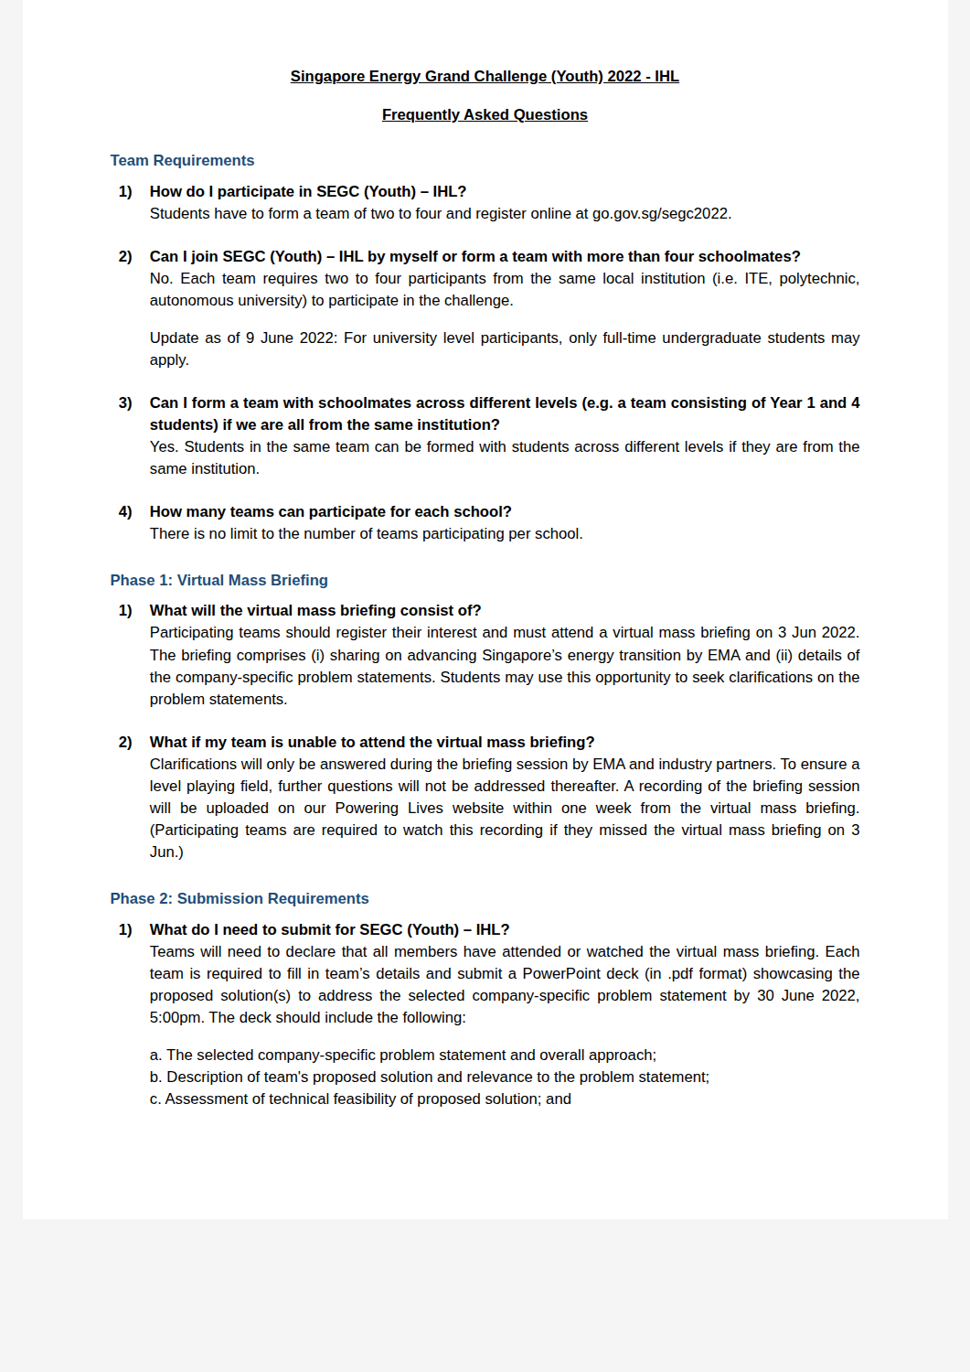Singapore Energy Grand Challenge (Youth) 2022 - IHL
Frequently Asked Questions
Team Requirements
How do I participate in SEGC (Youth) – IHL?
Students have to form a team of two to four and register online at go.gov.sg/segc2022.
Can I join SEGC (Youth) – IHL by myself or form a team with more than four schoolmates?
No. Each team requires two to four participants from the same local institution (i.e. ITE, polytechnic, autonomous university) to participate in the challenge.
Update as of 9 June 2022: For university level participants, only full-time undergraduate students may apply.
Can I form a team with schoolmates across different levels (e.g. a team consisting of Year 1 and 4 students) if we are all from the same institution?
Yes. Students in the same team can be formed with students across different levels if they are from the same institution.
How many teams can participate for each school?
There is no limit to the number of teams participating per school.
Phase 1: Virtual Mass Briefing
What will the virtual mass briefing consist of?
Participating teams should register their interest and must attend a virtual mass briefing on 3 Jun 2022. The briefing comprises (i) sharing on advancing Singapore’s energy transition by EMA and (ii) details of the company-specific problem statements. Students may use this opportunity to seek clarifications on the problem statements.
What if my team is unable to attend the virtual mass briefing?
Clarifications will only be answered during the briefing session by EMA and industry partners. To ensure a level playing field, further questions will not be addressed thereafter. A recording of the briefing session will be uploaded on our Powering Lives website within one week from the virtual mass briefing. (Participating teams are required to watch this recording if they missed the virtual mass briefing on 3 Jun.)
Phase 2: Submission Requirements
What do I need to submit for SEGC (Youth) – IHL?
Teams will need to declare that all members have attended or watched the virtual mass briefing. Each team is required to fill in team’s details and submit a PowerPoint deck (in .pdf format) showcasing the proposed solution(s) to address the selected company-specific problem statement by 30 June 2022, 5:00pm. The deck should include the following:
a. The selected company-specific problem statement and overall approach;
b. Description of team's proposed solution and relevance to the problem statement;
c. Assessment of technical feasibility of proposed solution; and